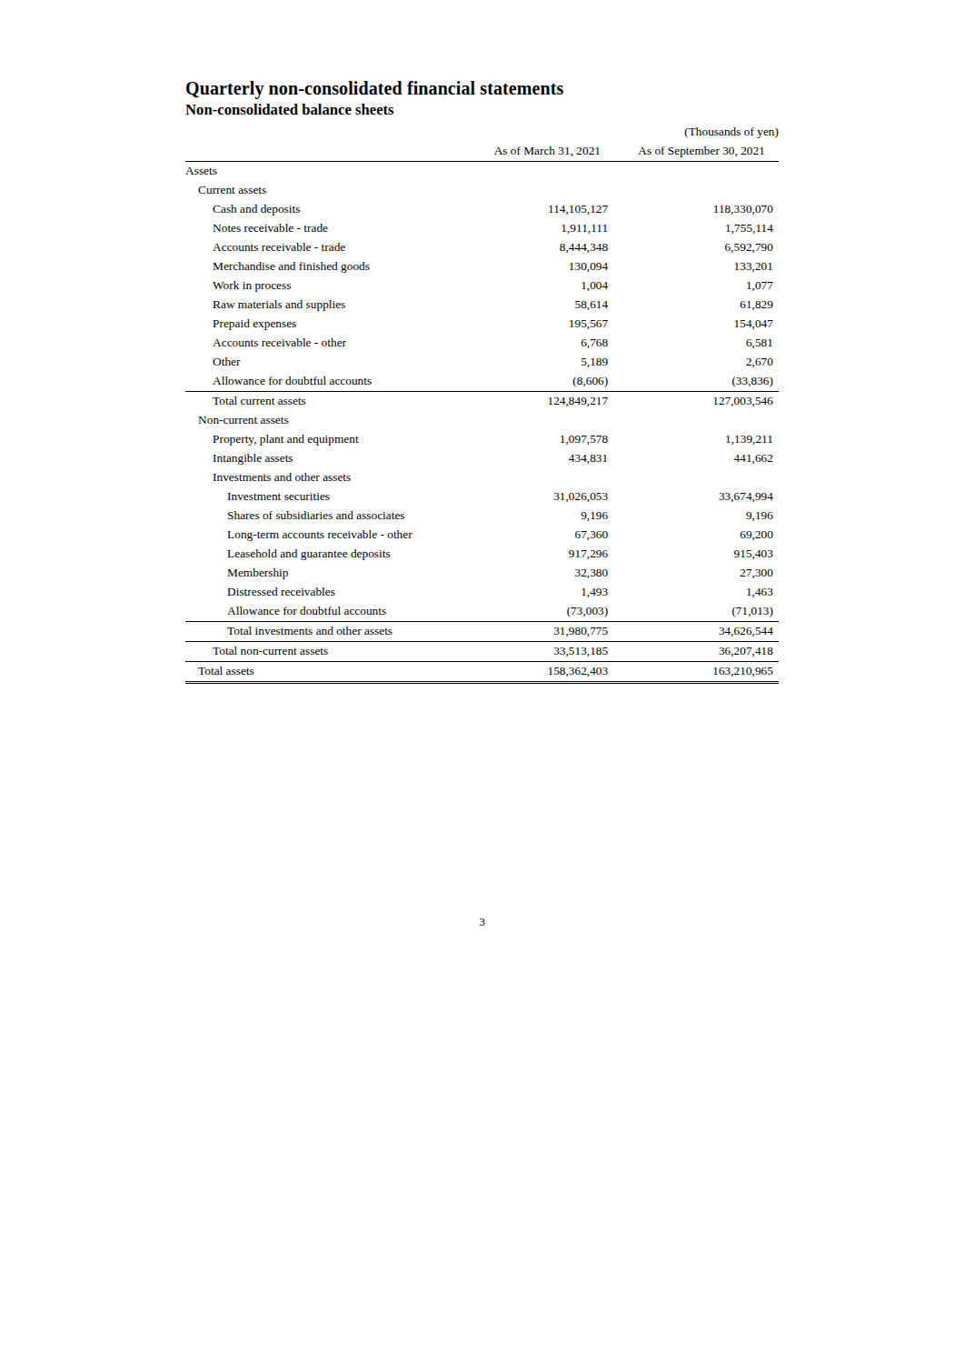Quarterly non-consolidated financial statements
Non-consolidated balance sheets
(Thousands of yen)
| | As of March 31, 2021 | As of September 30, 2021 |
| --- | --- | --- |
| Assets | | |
| Current assets | | |
| Cash and deposits | 114,105,127 | 118,330,070 |
| Notes receivable - trade | 1,911,111 | 1,755,114 |
| Accounts receivable - trade | 8,444,348 | 6,592,790 |
| Merchandise and finished goods | 130,094 | 133,201 |
| Work in process | 1,004 | 1,077 |
| Raw materials and supplies | 58,614 | 61,829 |
| Prepaid expenses | 195,567 | 154,047 |
| Accounts receivable - other | 6,768 | 6,581 |
| Other | 5,189 | 2,670 |
| Allowance for doubtful accounts | (8,606) | (33,836) |
| Total current assets | 124,849,217 | 127,003,546 |
| Non-current assets | | |
| Property, plant and equipment | 1,097,578 | 1,139,211 |
| Intangible assets | 434,831 | 441,662 |
| Investments and other assets | | |
| Investment securities | 31,026,053 | 33,674,994 |
| Shares of subsidiaries and associates | 9,196 | 9,196 |
| Long-term accounts receivable - other | 67,360 | 69,200 |
| Leasehold and guarantee deposits | 917,296 | 915,403 |
| Membership | 32,380 | 27,300 |
| Distressed receivables | 1,493 | 1,463 |
| Allowance for doubtful accounts | (73,003) | (71,013) |
| Total investments and other assets | 31,980,775 | 34,626,544 |
| Total non-current assets | 33,513,185 | 36,207,418 |
| Total assets | 158,362,403 | 163,210,965 |
3